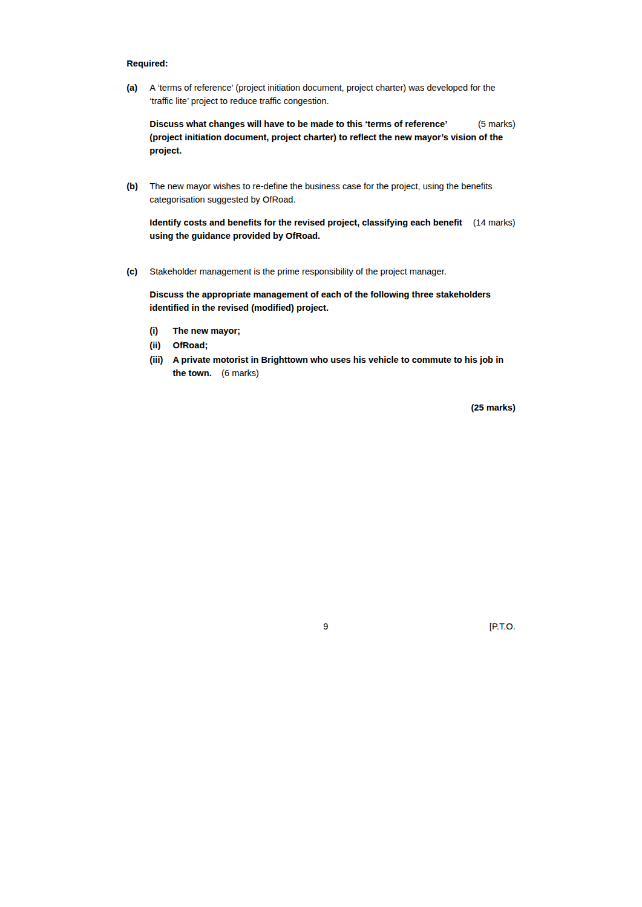Required:
(a)
A ‘terms of reference’ (project initiation document, project charter) was developed for the ‘traffic lite’ project to reduce traffic congestion.
(5 marks) Discuss what changes will have to be made to this ‘terms of reference’ (project initiation document, project charter) to reflect the new mayor’s vision of the project.
(b)
The new mayor wishes to re-define the business case for the project, using the benefits categorisation suggested by OfRoad.
(14 marks) Identify costs and benefits for the revised project, classifying each benefit using the guidance provided by OfRoad.
(c)
Stakeholder management is the prime responsibility of the project manager.
Discuss the appropriate management of each of the following three stakeholders identified in the revised (modified) project.
(i) The new mayor;
(ii) OfRoad;
(iii) A private motorist in Brighttown who uses his vehicle to commute to his job in the town. (6 marks)
(25 marks)
9
[P.T.O.